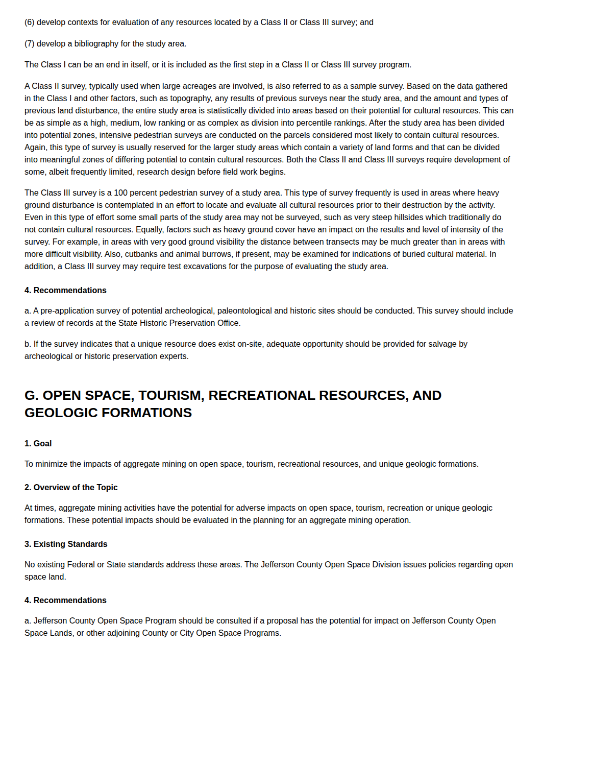(6) develop contexts for evaluation of any resources located by a Class II or Class III survey; and
(7) develop a bibliography for the study area.
The Class I can be an end in itself, or it is included as the first step in a Class II or Class III survey program.
A Class II survey, typically used when large acreages are involved, is also referred to as a sample survey. Based on the data gathered in the Class I and other factors, such as topography, any results of previous surveys near the study area, and the amount and types of previous land disturbance, the entire study area is statistically divided into areas based on their potential for cultural resources. This can be as simple as a high, medium, low ranking or as complex as division into percentile rankings. After the study area has been divided into potential zones, intensive pedestrian surveys are conducted on the parcels considered most likely to contain cultural resources. Again, this type of survey is usually reserved for the larger study areas which contain a variety of land forms and that can be divided into meaningful zones of differing potential to contain cultural resources. Both the Class II and Class III surveys require development of some, albeit frequently limited, research design before field work begins.
The Class III survey is a 100 percent pedestrian survey of a study area. This type of survey frequently is used in areas where heavy ground disturbance is contemplated in an effort to locate and evaluate all cultural resources prior to their destruction by the activity. Even in this type of effort some small parts of the study area may not be surveyed, such as very steep hillsides which traditionally do not contain cultural resources. Equally, factors such as heavy ground cover have an impact on the results and level of intensity of the survey. For example, in areas with very good ground visibility the distance between transects may be much greater than in areas with more difficult visibility. Also, cutbanks and animal burrows, if present, may be examined for indications of buried cultural material. In addition, a Class III survey may require test excavations for the purpose of evaluating the study area.
4. Recommendations
a. A pre-application survey of potential archeological, paleontological and historic sites should be conducted. This survey should include a review of records at the State Historic Preservation Office.
b. If the survey indicates that a unique resource does exist on-site, adequate opportunity should be provided for salvage by archeological or historic preservation experts.
G. OPEN SPACE, TOURISM, RECREATIONAL RESOURCES, AND GEOLOGIC FORMATIONS
1. Goal
To minimize the impacts of aggregate mining on open space, tourism, recreational resources, and unique geologic formations.
2. Overview of the Topic
At times, aggregate mining activities have the potential for adverse impacts on open space, tourism, recreation or unique geologic formations. These potential impacts should be evaluated in the planning for an aggregate mining operation.
3. Existing Standards
No existing Federal or State standards address these areas. The Jefferson County Open Space Division issues policies regarding open space land.
4. Recommendations
a. Jefferson County Open Space Program should be consulted if a proposal has the potential for impact on Jefferson County Open Space Lands, or other adjoining County or City Open Space Programs.